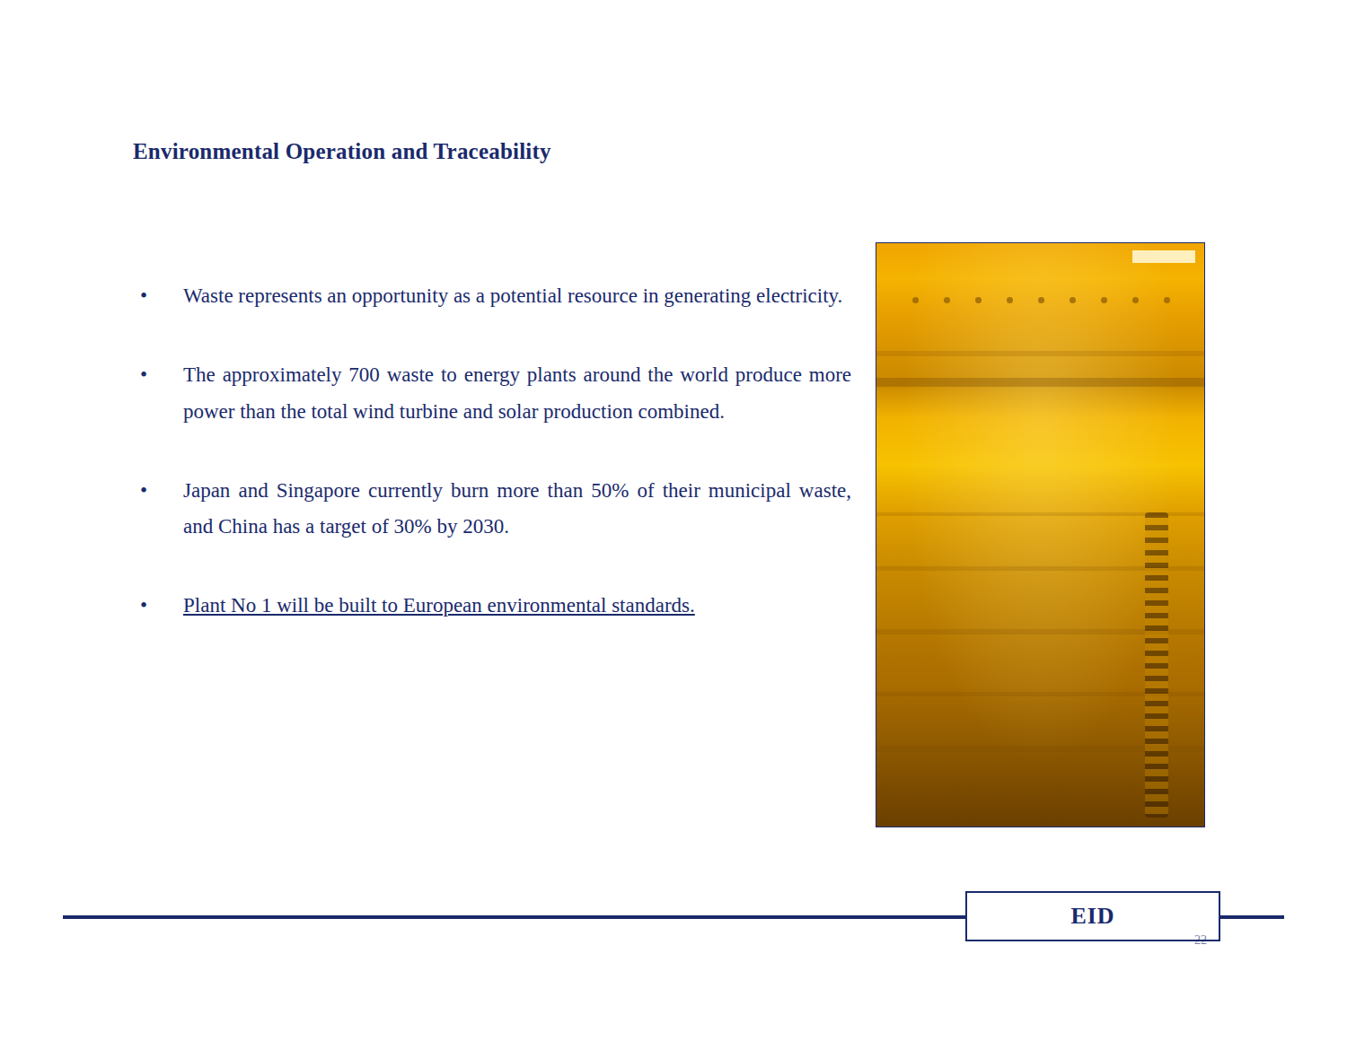Environmental Operation and Traceability
Waste represents an opportunity as a potential resource in generating electricity.
The approximately 700 waste to energy plants around the world produce more power than the total wind turbine and solar production combined.
Japan and Singapore currently burn more than 50% of their municipal waste, and China has a target of 30% by 2030.
Plant No 1 will be built to European environmental standards.
EID
22